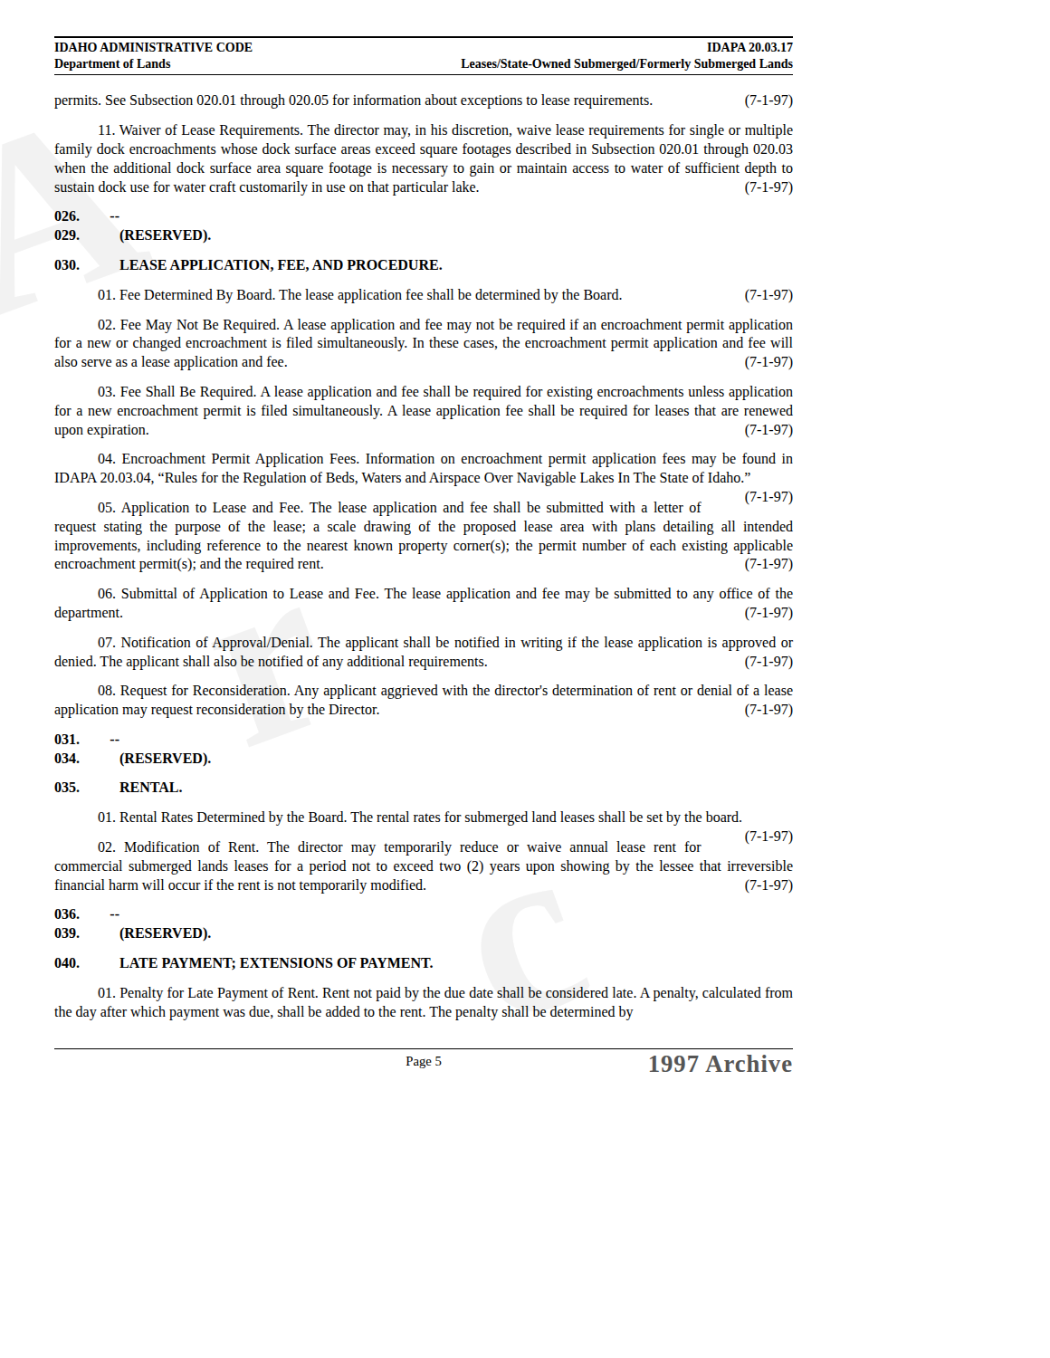A r c
IDAHO ADMINISTRATIVE CODE
IDAPA 20.03.17
Department of Lands
Leases/State-Owned Submerged/Formerly Submerged Lands
permits. See Subsection 020.01 through 020.05 for information about exceptions to lease requirements.(7-1-97)
11. Waiver of Lease Requirements. The director may, in his discretion, waive lease requirements for single or multiple family dock encroachments whose dock surface areas exceed square footages described in Subsection 020.01 through 020.03 when the additional dock surface area square footage is necessary to gain or maintain access to water of sufficient depth to sustain dock use for water craft customarily in use on that particular lake.(7-1-97)
026. -- 029.(RESERVED).
030. LEASE APPLICATION, FEE, AND PROCEDURE.
01. Fee Determined By Board. The lease application fee shall be determined by the Board.(7-1-97)
02. Fee May Not Be Required. A lease application and fee may not be required if an encroachment permit application for a new or changed encroachment is filed simultaneously. In these cases, the encroachment permit application and fee will also serve as a lease application and fee.(7-1-97)
03. Fee Shall Be Required. A lease application and fee shall be required for existing encroachments unless application for a new encroachment permit is filed simultaneously. A lease application fee shall be required for leases that are renewed upon expiration.(7-1-97)
04. Encroachment Permit Application Fees. Information on encroachment permit application fees may be found in IDAPA 20.03.04, “Rules for the Regulation of Beds, Waters and Airspace Over Navigable Lakes In The State of Idaho.”(7-1-97)
05. Application to Lease and Fee. The lease application and fee shall be submitted with a letter of request stating the purpose of the lease; a scale drawing of the proposed lease area with plans detailing all intended improvements, including reference to the nearest known property corner(s); the permit number of each existing applicable encroachment permit(s); and the required rent.(7-1-97)
06. Submittal of Application to Lease and Fee. The lease application and fee may be submitted to any office of the department.(7-1-97)
07. Notification of Approval/Denial. The applicant shall be notified in writing if the lease application is approved or denied. The applicant shall also be notified of any additional requirements.(7-1-97)
08. Request for Reconsideration. Any applicant aggrieved with the director's determination of rent or denial of a lease application may request reconsideration by the Director.(7-1-97)
031. -- 034.(RESERVED).
035. RENTAL.
01. Rental Rates Determined by the Board. The rental rates for submerged land leases shall be set by the board.(7-1-97)
02. Modification of Rent. The director may temporarily reduce or waive annual lease rent for commercial submerged lands leases for a period not to exceed two (2) years upon showing by the lessee that irreversible financial harm will occur if the rent is not temporarily modified.(7-1-97)
036. -- 039.(RESERVED).
040. LATE PAYMENT; EXTENSIONS OF PAYMENT.
01. Penalty for Late Payment of Rent. Rent not paid by the due date shall be considered late. A penalty, calculated from the day after which payment was due, shall be added to the rent. The penalty shall be determined by
Page 5
1997 Archive